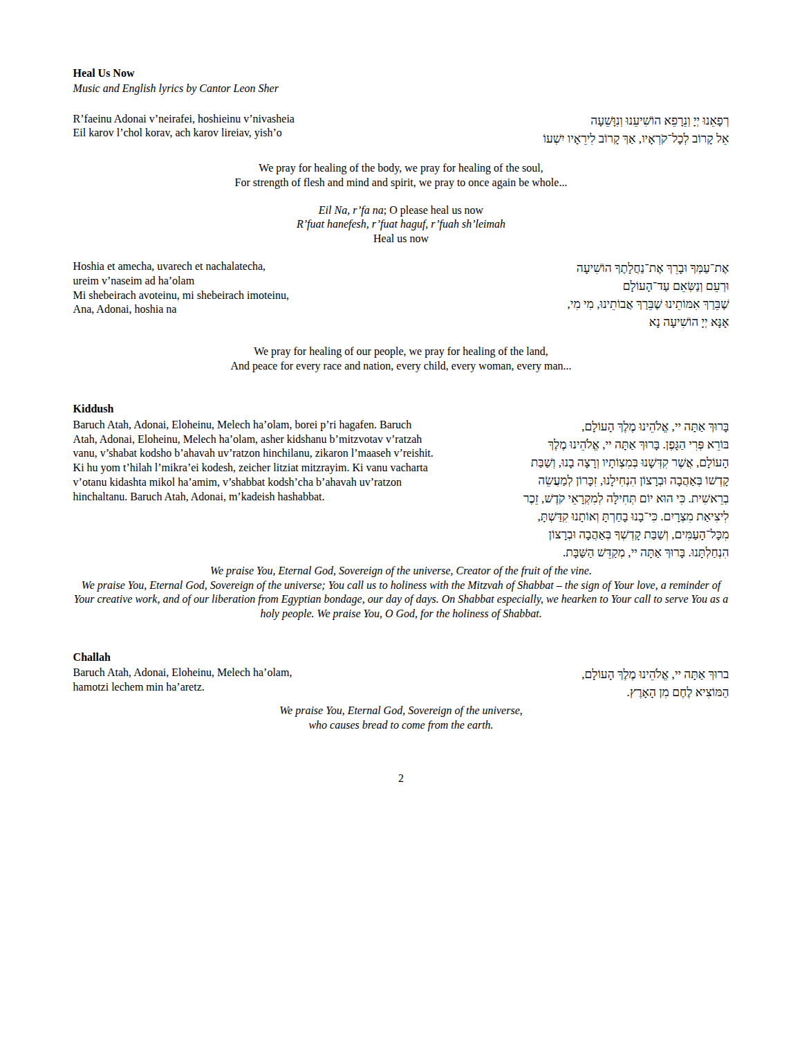Heal Us Now
Music and English lyrics by Cantor Leon Sher
| R’faeinu Adonai v’neirafei, hoshieinu v’nivasheia Eil karov l’chol korav, ach karov lireiav, yish’o | רְפָאֵנוּ יְיָ וְנֵרָפֵא הוֹשִׁיעֵנוּ וְנִוָּשֵׁעָה אֵל קָרוֹב לְכָל־קֹרְאָיו, אַךְ קָרוֹב לִירֵאָיו יִשְׁעוֹ |
We pray for healing of the body, we pray for healing of the soul,
For strength of flesh and mind and spirit, we pray to once again be whole...
Eil Na, r’fa na; O please heal us now
R’fuat hanefesh, r’fuat haguf, r’fuah sh’leimah
Heal us now
| Hoshia et amecha, uvarech et nachalatecha, ureim v’naseim ad ha’olam Mi shebeirach avoteinu, mi shebeirach imoteinu, Ana, Adonai, hoshia na | אֶת־עַמְּךָ וּבָרֵךְ אֶת־נַחֲלָתֶךָ הוֹשִׁיעָה וּרְעֵם וְנַשְּׂאֵם עַד־הָעוֹלָם שֶׁבֵּרַךְ אִמּוֹתֵינוּ שֶׁבֵּרַךְ אֲבוֹתֵינוּ, מִי מִי, אָנָּא יְיָ הוֹשִׁיעָה נָא |
We pray for healing of our people, we pray for healing of the land,
And peace for every race and nation, every child, every woman, every man...
Kiddush
| Baruch Atah, Adonai, Eloheinu, Melech ha’olam, borei p’ri hagafen. Baruch Atah, Adonai, Eloheinu, Melech ha’olam, asher kidshanu b’mitzvotav v’ratzah vanu, v’shabat kodsho b’ahavah uv’ratzon hinchilanu, zikaron l’maaseh v’reishit. Ki hu yom t’hilah l’mikra’ei kodesh, zeicher litziat mitzrayim. Ki vanu vacharta v’otanu kidashta mikol ha’amim, v’shabbat kodsh’cha b’ahavah uv’ratzon hinchaltanu. Baruch Atah, Adonai, m’kadeish hashabbat. | בָּרוּךְ אַתָּה יי, אֱלֹהֵינוּ מֶלֶךְ הָעוֹלָם, בּוֹרֵא פְּרִי הַגָּפֶן. בָּרוּךְ אַתָּה יי, אֱלֹהֵינוּ מֶלֶךְ הָעוֹלָם, אֲשֶׁר קִדְּשָׁנוּ בְּמִצְוֹתָיו וְרָצָה בָנוּ, וְשַׁבַּת קָדְשׁוֹ בְּאַהֲבָה וּבְרָצוֹן הִנְחִילָנוּ, זִכָּרוֹן לְמַעֲשֵׂה בְרֵאשִׁית. כִּי הוּא יוֹם תְּחִילָּה לְמִקְרָאֵי קֹדֶשׁ, זֵכֶר לִיצִיאַת מִצְרָיִם. כִּי־בָנוּ בָחַרְתָּ וְאוֹתָנוּ קִדַּשְׁתָּ, מִכָּל־הָעַמִּים, וְשַׁבַּת קָדְשְׁךָ בְּאַהֲבָה וּבְרָצוֹן הִנְחַלְתָּנוּ. בָּרוּךְ אַתָּה יי, מְקַדֵּשׁ הַשַּׁבָּת. |
We praise You, Eternal God, Sovereign of the universe, Creator of the fruit of the vine.
We praise You, Eternal God, Sovereign of the universe; You call us to holiness with the Mitzvah of Shabbat – the sign of Your love, a reminder of Your creative work, and of our liberation from Egyptian bondage, our day of days. On Shabbat especially, we hearken to Your call to serve You as a holy people. We praise You, O God, for the holiness of Shabbat.
Challah
| Baruch Atah, Adonai, Eloheinu, Melech ha’olam, hamotzi lechem min ha’aretz. | ברוּךְ אַתָּה יי, אֱלֹהֵינוּ מֶלֶךְ הָעוֹלָם, הַמּוֹצִיא לֶחֶם מִן הָאָרֶץ. |
We praise You, Eternal God, Sovereign of the universe,
who causes bread to come from the earth.
2